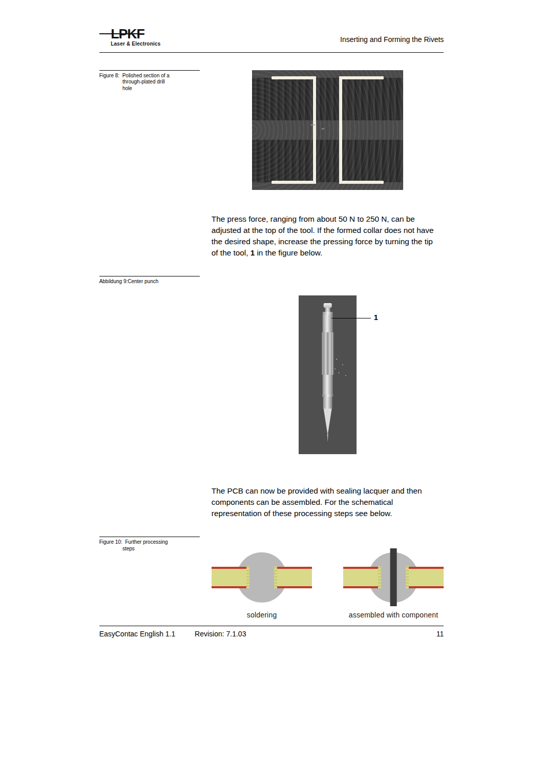LPKF
Laser & Electronics
Inserting and Forming the Rivets
Figure 8: Polished section of a through-plated drill hole
The press force, ranging from about 50 N to 250 N, can be adjusted at the top of the tool. If the formed collar does not have the desired shape, increase the pressing force by turning the tip of the tool, 1 in the figure below.
Abbildung 9:Center punch
1
The PCB can now be provided with sealing lacquer and then components can be assembled. For the schematical representation of these processing steps see below.
Figure 10: Further processing steps
soldering
assembled with component
EasyContac English 1.1 Revision: 7.1.03
11